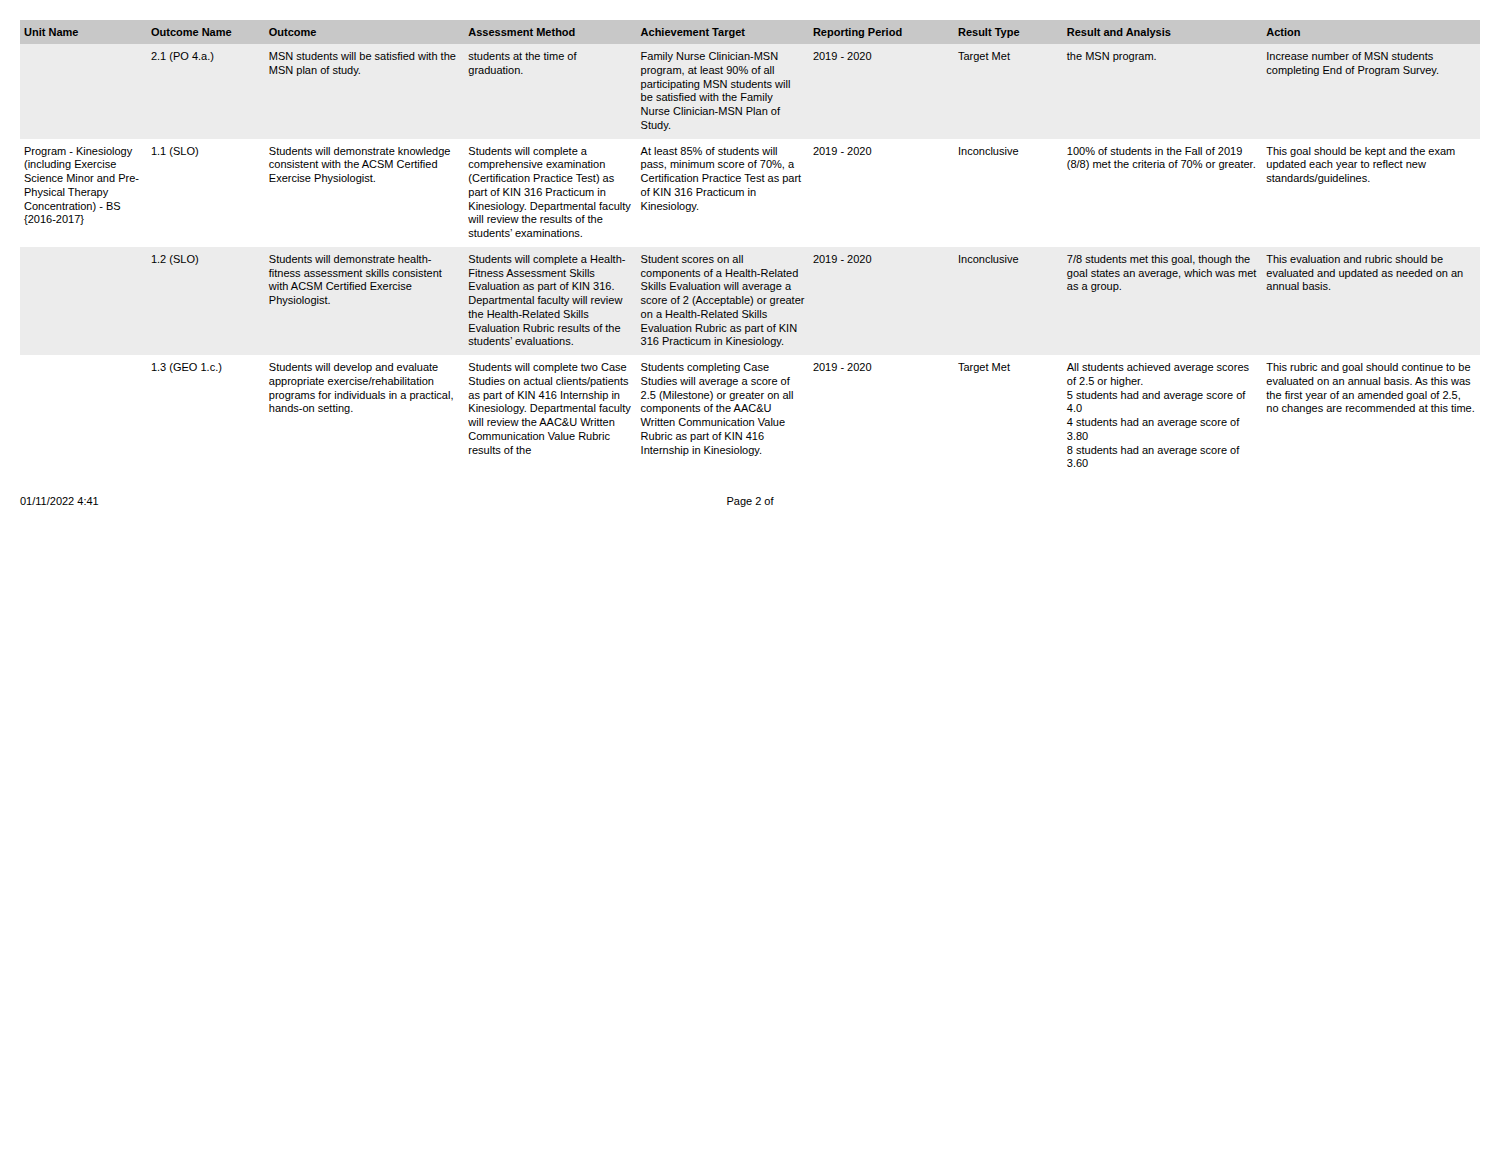| Unit Name | Outcome Name | Outcome | Assessment Method | Achievement Target | Reporting Period | Result Type | Result and Analysis | Action |
| --- | --- | --- | --- | --- | --- | --- | --- | --- |
| | 2.1 (PO 4.a.) | MSN students will be satisfied with the MSN plan of study. | students at the time of graduation. | Family Nurse Clinician-MSN program, at least 90% of all participating MSN students will be satisfied with the Family Nurse Clinician-MSN Plan of Study. | 2019 - 2020 | Target Met | the MSN program. | Increase number of MSN students completing End of Program Survey. |
| Program - Kinesiology (including Exercise Science Minor and Pre-Physical Therapy Concentration) - BS {2016-2017} | 1.1 (SLO) | Students will demonstrate knowledge consistent with the ACSM Certified Exercise Physiologist. | Students will complete a comprehensive examination (Certification Practice Test) as part of KIN 316 Practicum in Kinesiology. Departmental faculty will review the results of the students’ examinations. | At least 85% of students will pass, minimum score of 70%, a Certification Practice Test as part of KIN 316 Practicum in Kinesiology. | 2019 - 2020 | Inconclusive | 100% of students in the Fall of 2019 (8/8) met the criteria of 70% or greater. | This goal should be kept and the exam updated each year to reflect new standards/guidelines. |
| | 1.2 (SLO) | Students will demonstrate health-fitness assessment skills consistent with ACSM Certified Exercise Physiologist. | Students will complete a Health-Fitness Assessment Skills Evaluation as part of KIN 316. Departmental faculty will review the Health-Related Skills Evaluation Rubric results of the students’ evaluations. | Student scores on all components of a Health-Related Skills Evaluation will average a score of 2 (Acceptable) or greater on a Health-Related Skills Evaluation Rubric as part of KIN 316 Practicum in Kinesiology. | 2019 - 2020 | Inconclusive | 7/8 students met this goal, though the goal states an average, which was met as a group. | This evaluation and rubric should be evaluated and updated as needed on an annual basis. |
| | 1.3 (GEO 1.c.) | Students will develop and evaluate appropriate exercise/rehabilitation programs for individuals in a practical, hands-on setting. | Students will complete two Case Studies on actual clients/patients as part of KIN 416 Internship in Kinesiology. Departmental faculty will review the AAC&U Written Communication Value Rubric results of the | Students completing Case Studies will average a score of 2.5 (Milestone) or greater on all components of the AAC&U Written Communication Value Rubric as part of KIN 416 Internship in Kinesiology. | 2019 - 2020 | Target Met | All students achieved average scores of 2.5 or higher. 5 students had and average score of 4.0 4 students had an average score of 3.80 8 students had an average score of 3.60 | This rubric and goal should continue to be evaluated on an annual basis. As this was the first year of an amended goal of 2.5, no changes are recommended at this time. |
01/11/2022 4:41
Page 2 of